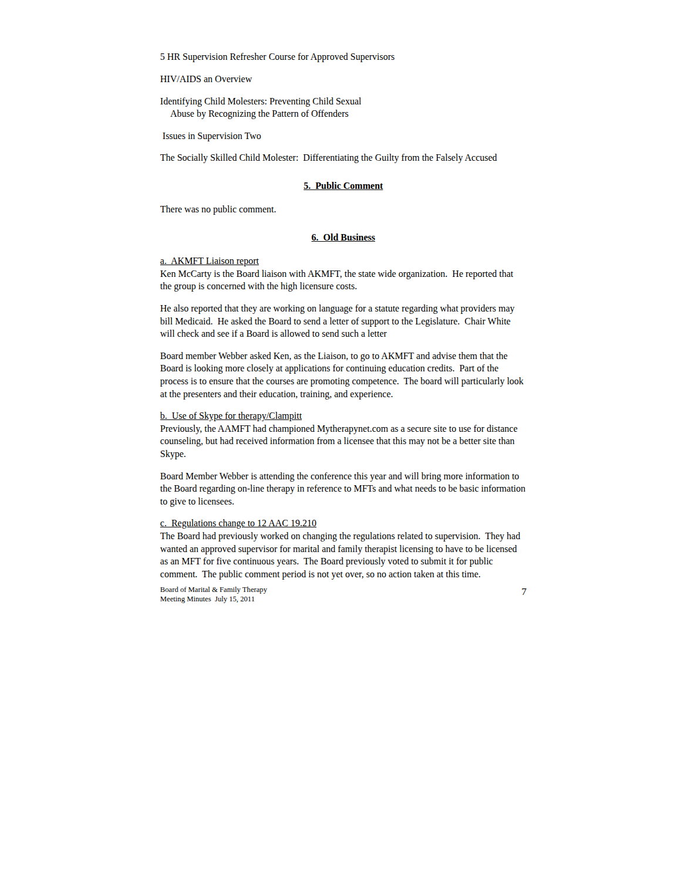5 HR Supervision Refresher Course for Approved Supervisors
HIV/AIDS an Overview
Identifying Child Molesters: Preventing Child Sexual Abuse by Recognizing the Pattern of Offenders
Issues in Supervision Two
The Socially Skilled Child Molester: Differentiating the Guilty from the Falsely Accused
5. Public Comment
There was no public comment.
6. Old Business
a. AKMFT Liaison report
Ken McCarty is the Board liaison with AKMFT, the state wide organization. He reported that the group is concerned with the high licensure costs.
He also reported that they are working on language for a statute regarding what providers may bill Medicaid. He asked the Board to send a letter of support to the Legislature. Chair White will check and see if a Board is allowed to send such a letter
Board member Webber asked Ken, as the Liaison, to go to AKMFT and advise them that the Board is looking more closely at applications for continuing education credits. Part of the process is to ensure that the courses are promoting competence. The board will particularly look at the presenters and their education, training, and experience.
b. Use of Skype for therapy/Clampitt
Previously, the AAMFT had championed Mytherapynet.com as a secure site to use for distance counseling, but had received information from a licensee that this may not be a better site than Skype.
Board Member Webber is attending the conference this year and will bring more information to the Board regarding on-line therapy in reference to MFTs and what needs to be basic information to give to licensees.
c. Regulations change to 12 AAC 19.210
The Board had previously worked on changing the regulations related to supervision. They had wanted an approved supervisor for marital and family therapist licensing to have to be licensed as an MFT for five continuous years. The Board previously voted to submit it for public comment. The public comment period is not yet over, so no action taken at this time.
Board of Marital & Family Therapy
Meeting Minutes July 15, 2011
7